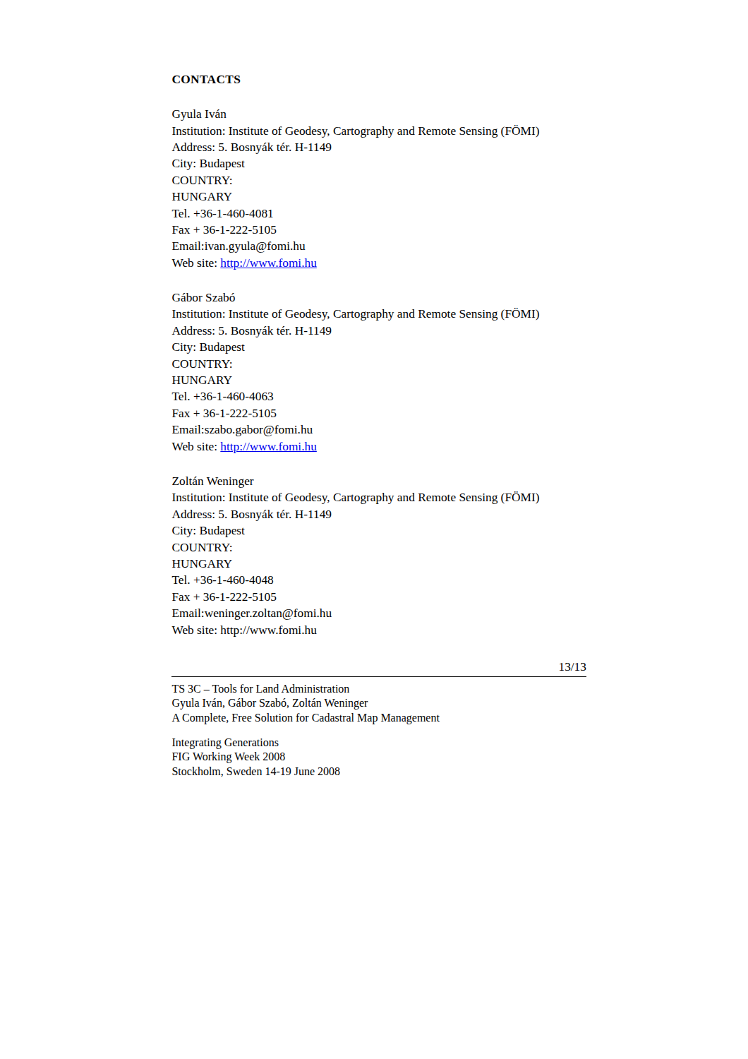CONTACTS
Gyula Iván
Institution: Institute of Geodesy, Cartography and Remote Sensing (FÖMI)
Address: 5. Bosnyák tér. H-1149
City: Budapest
COUNTRY:
HUNGARY
Tel. +36-1-460-4081
Fax + 36-1-222-5105
Email:ivan.gyula@fomi.hu
Web site: http://www.fomi.hu
Gábor Szabó
Institution: Institute of Geodesy, Cartography and Remote Sensing (FÖMI)
Address: 5. Bosnyák tér. H-1149
City: Budapest
COUNTRY:
HUNGARY
Tel. +36-1-460-4063
Fax + 36-1-222-5105
Email:szabo.gabor@fomi.hu
Web site: http://www.fomi.hu
Zoltán Weninger
Institution: Institute of Geodesy, Cartography and Remote Sensing (FÖMI)
Address: 5. Bosnyák tér. H-1149
City: Budapest
COUNTRY:
HUNGARY
Tel. +36-1-460-4048
Fax + 36-1-222-5105
Email:weninger.zoltan@fomi.hu
Web site: http://www.fomi.hu
13/13
TS 3C – Tools for Land Administration
Gyula Iván, Gábor Szabó, Zoltán Weninger
A Complete, Free Solution for Cadastral Map Management
Integrating Generations
FIG Working Week 2008
Stockholm, Sweden 14-19 June 2008